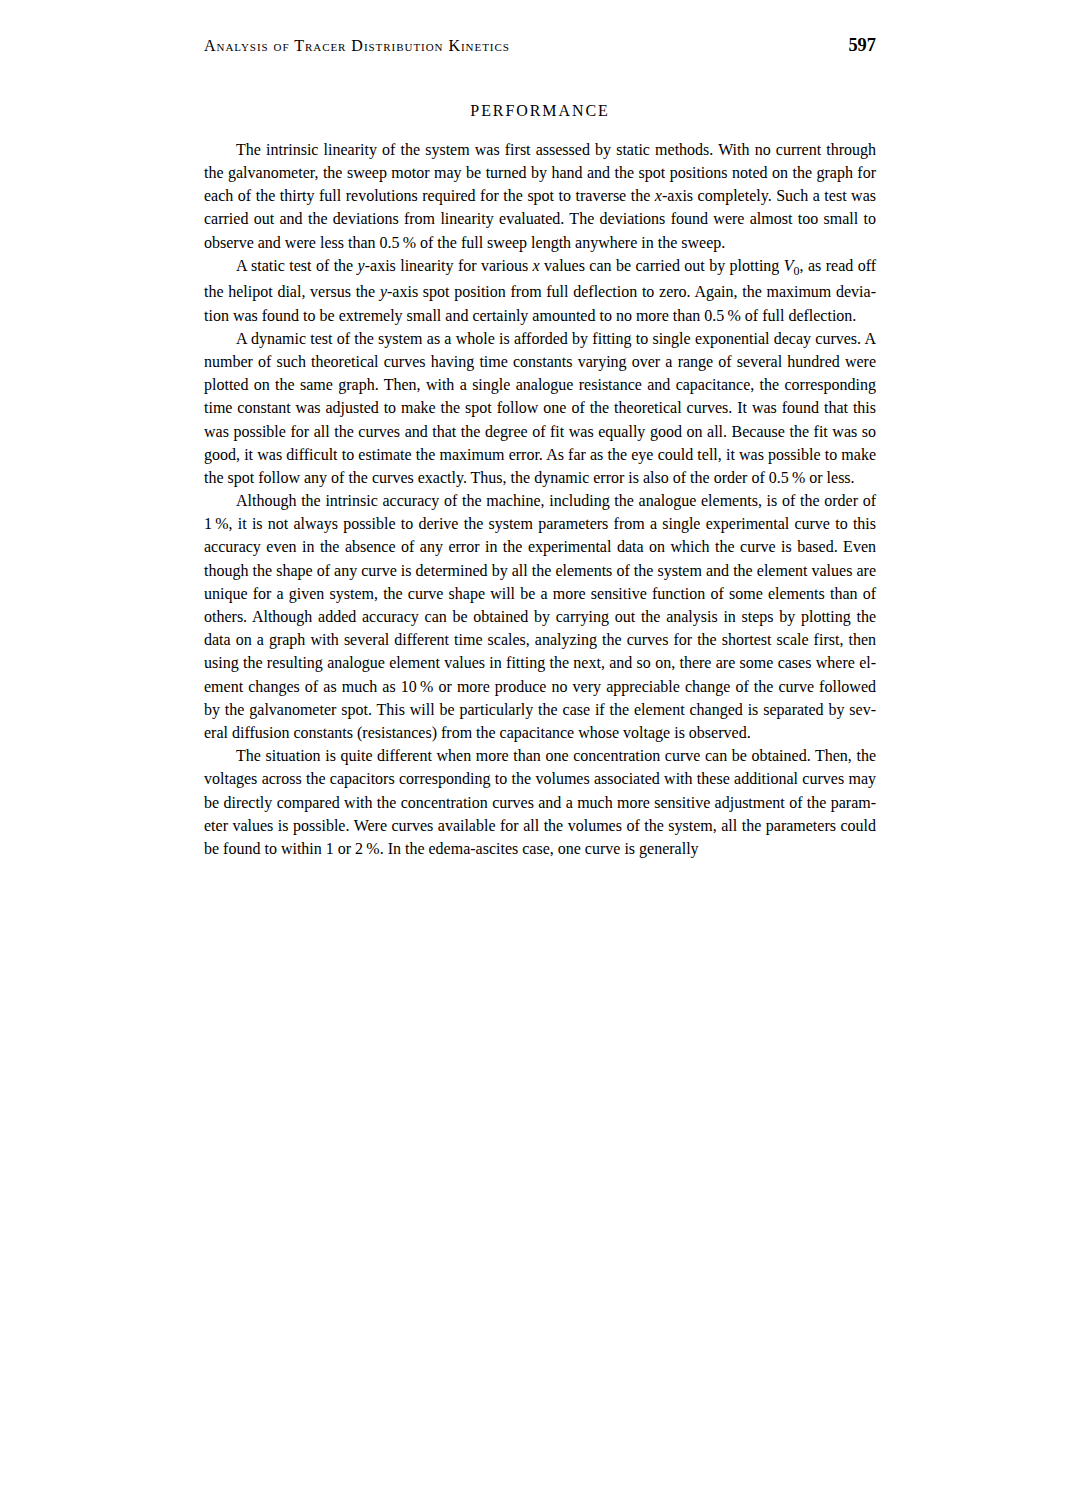Analysis of Tracer Distribution Kinetics 597
PERFORMANCE
The intrinsic linearity of the system was first assessed by static methods. With no current through the galvanometer, the sweep motor may be turned by hand and the spot positions noted on the graph for each of the thirty full revolutions required for the spot to traverse the x-axis completely. Such a test was carried out and the deviations from linearity evaluated. The deviations found were almost too small to observe and were less than 0.5 % of the full sweep length anywhere in the sweep.
A static test of the y-axis linearity for various x values can be carried out by plotting V0, as read off the helipot dial, versus the y-axis spot position from full deflection to zero. Again, the maximum deviation was found to be extremely small and certainly amounted to no more than 0.5 % of full deflection.
A dynamic test of the system as a whole is afforded by fitting to single exponential decay curves. A number of such theoretical curves having time constants varying over a range of several hundred were plotted on the same graph. Then, with a single analogue resistance and capacitance, the corresponding time constant was adjusted to make the spot follow one of the theoretical curves. It was found that this was possible for all the curves and that the degree of fit was equally good on all. Because the fit was so good, it was difficult to estimate the maximum error. As far as the eye could tell, it was possible to make the spot follow any of the curves exactly. Thus, the dynamic error is also of the order of 0.5 % or less.
Although the intrinsic accuracy of the machine, including the analogue elements, is of the order of 1 %, it is not always possible to derive the system parameters from a single experimental curve to this accuracy even in the absence of any error in the experimental data on which the curve is based. Even though the shape of any curve is determined by all the elements of the system and the element values are unique for a given system, the curve shape will be a more sensitive function of some elements than of others. Although added accuracy can be obtained by carrying out the analysis in steps by plotting the data on a graph with several different time scales, analyzing the curves for the shortest scale first, then using the resulting analogue element values in fitting the next, and so on, there are some cases where element changes of as much as 10 % or more produce no very appreciable change of the curve followed by the galvanometer spot. This will be particularly the case if the element changed is separated by several diffusion constants (resistances) from the capacitance whose voltage is observed.
The situation is quite different when more than one concentration curve can be obtained. Then, the voltages across the capacitors corresponding to the volumes associated with these additional curves may be directly compared with the concentration curves and a much more sensitive adjustment of the parameter values is possible. Were curves available for all the volumes of the system, all the parameters could be found to within 1 or 2 %. In the edema-ascites case, one curve is generally